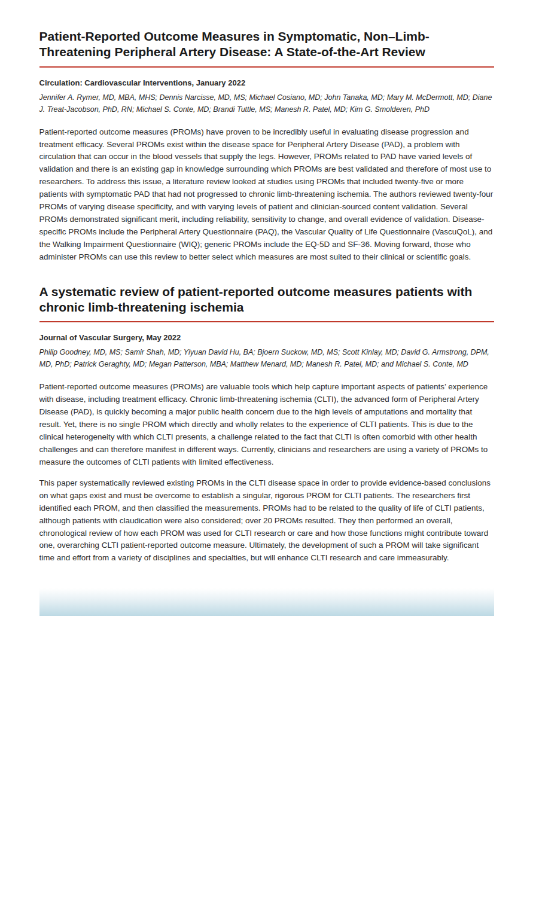Patient-Reported Outcome Measures in Symptomatic, Non–Limb-Threatening Peripheral Artery Disease: A State-of-the-Art Review
Circulation: Cardiovascular Interventions, January 2022
Jennifer A. Rymer, MD, MBA, MHS; Dennis Narcisse, MD, MS; Michael Cosiano, MD; John Tanaka, MD; Mary M. McDermott, MD; Diane J. Treat-Jacobson, PhD, RN; Michael S. Conte, MD; Brandi Tuttle, MS; Manesh R. Patel, MD; Kim G. Smolderen, PhD
Patient-reported outcome measures (PROMs) have proven to be incredibly useful in evaluating disease progression and treatment efficacy. Several PROMs exist within the disease space for Peripheral Artery Disease (PAD), a problem with circulation that can occur in the blood vessels that supply the legs. However, PROMs related to PAD have varied levels of validation and there is an existing gap in knowledge surrounding which PROMs are best validated and therefore of most use to researchers. To address this issue, a literature review looked at studies using PROMs that included twenty-five or more patients with symptomatic PAD that had not progressed to chronic limb-threatening ischemia. The authors reviewed twenty-four PROMs of varying disease specificity, and with varying levels of patient and clinician-sourced content validation. Several PROMs demonstrated significant merit, including reliability, sensitivity to change, and overall evidence of validation. Disease-specific PROMs include the Peripheral Artery Questionnaire (PAQ), the Vascular Quality of Life Questionnaire (VascuQoL), and the Walking Impairment Questionnaire (WIQ); generic PROMs include the EQ-5D and SF-36. Moving forward, those who administer PROMs can use this review to better select which measures are most suited to their clinical or scientific goals.
A systematic review of patient-reported outcome measures patients with chronic limb-threatening ischemia
Journal of Vascular Surgery, May 2022
Philip Goodney, MD, MS; Samir Shah, MD; Yiyuan David Hu, BA; Bjoern Suckow, MD, MS; Scott Kinlay, MD; David G. Armstrong, DPM, MD, PhD; Patrick Geraghty, MD; Megan Patterson, MBA; Matthew Menard, MD; Manesh R. Patel, MD; and Michael S. Conte, MD
Patient-reported outcome measures (PROMs) are valuable tools which help capture important aspects of patients’ experience with disease, including treatment efficacy. Chronic limb-threatening ischemia (CLTI), the advanced form of Peripheral Artery Disease (PAD), is quickly becoming a major public health concern due to the high levels of amputations and mortality that result. Yet, there is no single PROM which directly and wholly relates to the experience of CLTI patients. This is due to the clinical heterogeneity with which CLTI presents, a challenge related to the fact that CLTI is often comorbid with other health challenges and can therefore manifest in different ways. Currently, clinicians and researchers are using a variety of PROMs to measure the outcomes of CLTI patients with limited effectiveness.
This paper systematically reviewed existing PROMs in the CLTI disease space in order to provide evidence-based conclusions on what gaps exist and must be overcome to establish a singular, rigorous PROM for CLTI patients. The researchers first identified each PROM, and then classified the measurements. PROMs had to be related to the quality of life of CLTI patients, although patients with claudication were also considered; over 20 PROMs resulted. They then performed an overall, chronological review of how each PROM was used for CLTI research or care and how those functions might contribute toward one, overarching CLTI patient-reported outcome measure. Ultimately, the development of such a PROM will take significant time and effort from a variety of disciplines and specialties, but will enhance CLTI research and care immeasurably.